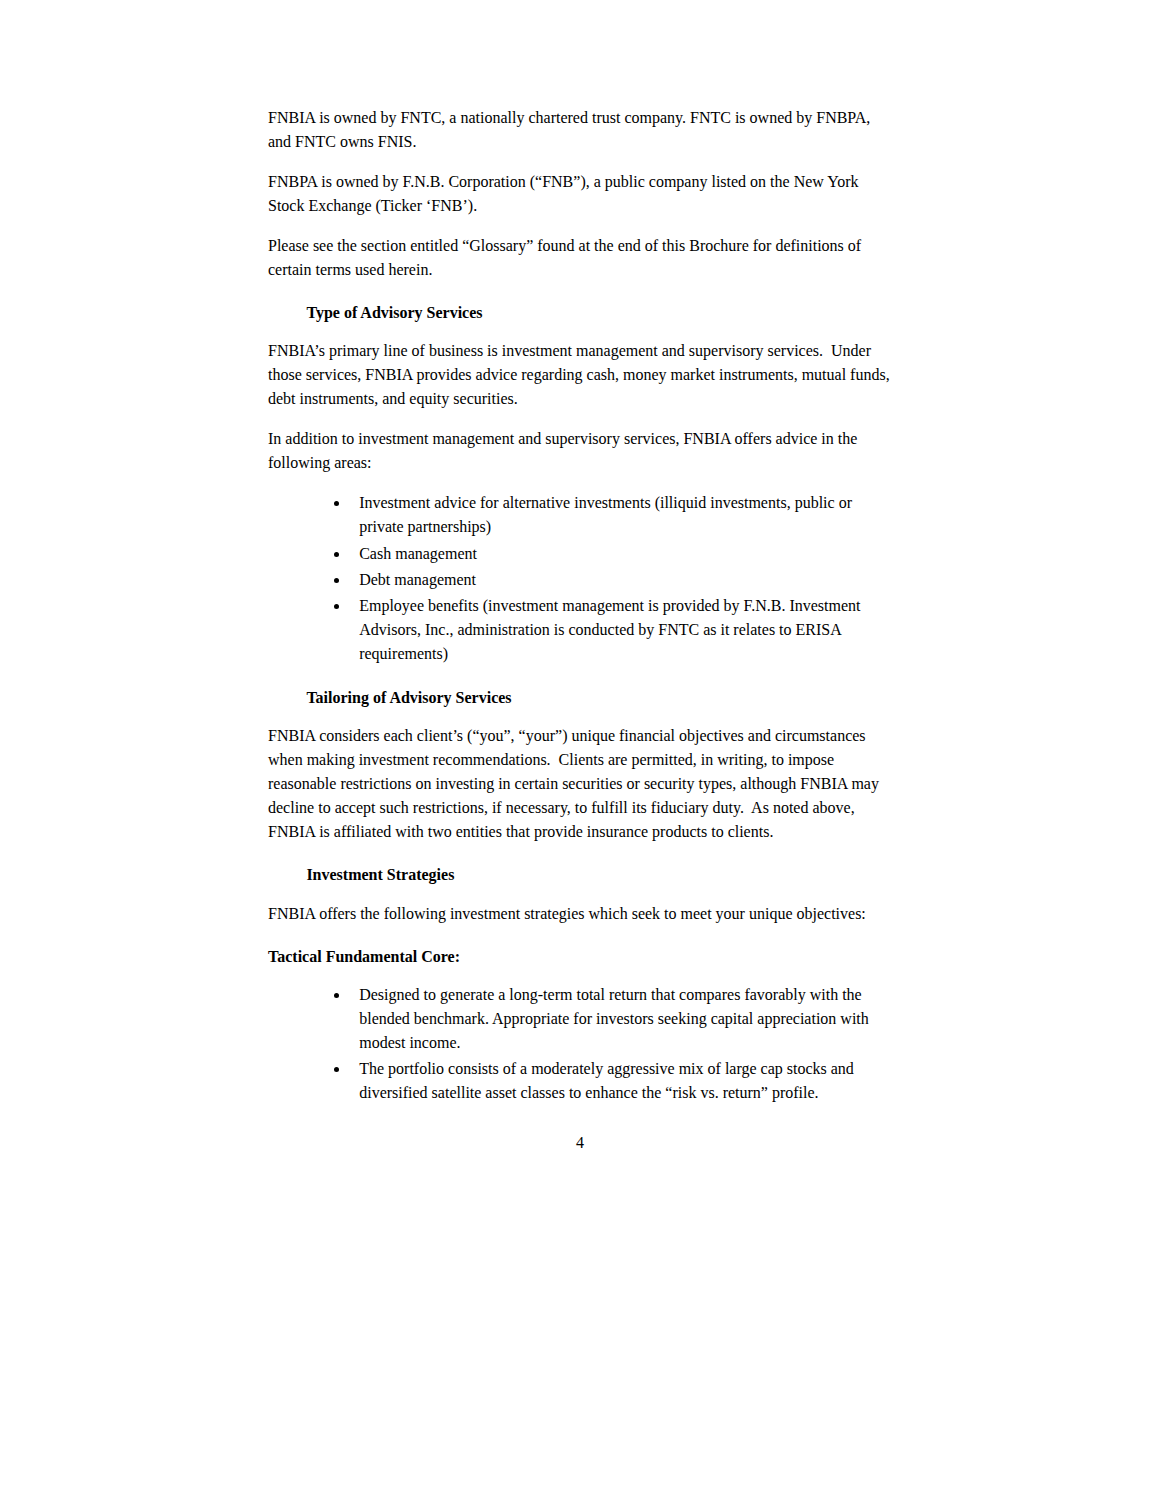FNBIA is owned by FNTC, a nationally chartered trust company. FNTC is owned by FNBPA, and FNTC owns FNIS.
FNBPA is owned by F.N.B. Corporation (“FNB”), a public company listed on the New York Stock Exchange (Ticker ‘FNB’).
Please see the section entitled “Glossary” found at the end of this Brochure for definitions of certain terms used herein.
Type of Advisory Services
FNBIA’s primary line of business is investment management and supervisory services. Under those services, FNBIA provides advice regarding cash, money market instruments, mutual funds, debt instruments, and equity securities.
In addition to investment management and supervisory services, FNBIA offers advice in the following areas:
Investment advice for alternative investments (illiquid investments, public or private partnerships)
Cash management
Debt management
Employee benefits (investment management is provided by F.N.B. Investment Advisors, Inc., administration is conducted by FNTC as it relates to ERISA requirements)
Tailoring of Advisory Services
FNBIA considers each client’s (“you”, “your”) unique financial objectives and circumstances when making investment recommendations. Clients are permitted, in writing, to impose reasonable restrictions on investing in certain securities or security types, although FNBIA may decline to accept such restrictions, if necessary, to fulfill its fiduciary duty. As noted above, FNBIA is affiliated with two entities that provide insurance products to clients.
Investment Strategies
FNBIA offers the following investment strategies which seek to meet your unique objectives:
Tactical Fundamental Core:
Designed to generate a long-term total return that compares favorably with the blended benchmark. Appropriate for investors seeking capital appreciation with modest income.
The portfolio consists of a moderately aggressive mix of large cap stocks and diversified satellite asset classes to enhance the “risk vs. return” profile.
4